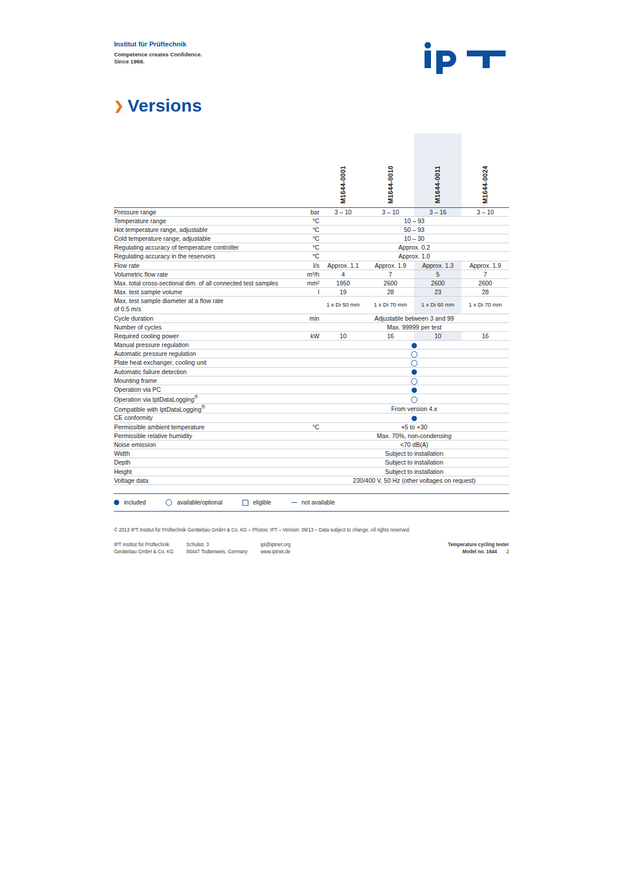Institut für Prüftechnik
Competence creates Confidence.
Since 1969.
❯Versions
| | | M1644-0001 | M1644-0010 | M1644-0011 | M1644-0024 |
| --- | --- | --- | --- | --- | --- |
| Pressure range | bar | 3 – 10 | 3 – 10 | 3 – 16 | 3 – 10 |
| Temperature range | °C | 10 – 93 |
| Hot temperature range, adjustable | °C | 50 – 93 |
| Cold temperature range, adjustable | °C | 10 – 30 |
| Regulating accuracy of temperature controller | °C | Approx. 0.2 |
| Regulating accuracy in the reservoirs | °C | Approx. 1.0 |
| Flow rate | l/s | Approx. 1.1 | Approx. 1.9 | Approx. 1.3 | Approx. 1.9 |
| Volumetric flow rate | m³/h | 4 | 7 | 5 | 7 |
| Max. total cross-sectional dim. of all connected test samples | mm² | 1950 | 2600 | 2600 | 2600 |
| Max. test sample volume | l | 19 | 28 | 23 | 28 |
| Max. test sample diameter at a flow rate of 0.5 m/s | | 1 x Di 50 mm | 1 x Di 70 mm | 1 x Di 60 mm | 1 x Di 70 mm |
| Cycle duration | min | Adjustable between 3 and 99 |
| Number of cycles | | Max. 99999 per test |
| Required cooling power | kW | 10 | 16 | 10 | 16 |
| Manual pressure regulation | | |
| Automatic pressure regulation | | |
| Plate heat exchanger, cooling unit | | |
| Automatic failure detection | | |
| Mounting frame | | |
| Operation via PC | | |
| Operation via IptDataLogging ® | | |
| Compatible with IptDataLogging ® | | From version 4.x |
| CE conformity | | |
| Permissible ambient temperature | °C | +5 to +30 |
| Permissible relative humidity | | Max. 70%, non-condensing |
| Noise emission | | <70 dB(A) |
| Width | | Subject to installation |
| Depth | | Subject to installation |
| Height | | Subject to installation |
| Voltage data | | 230/400 V, 50 Hz (other voltages on request) |
included available/optional eligible not available
© 2013 IPT Institut für Prüftechnik Gerätebau GmbH & Co. KG – Photos: IPT – Version: 09/13 – Data subject to change. All rights reserved.
IPT Institut für Prüftechnik
Gerätebau GmbH & Co. KG
Schulstr. 3
86447 Todtenweis, Germany
ipt@iptnet.org
www.iptnet.de
Temperature cycling tester
Model no. 16442